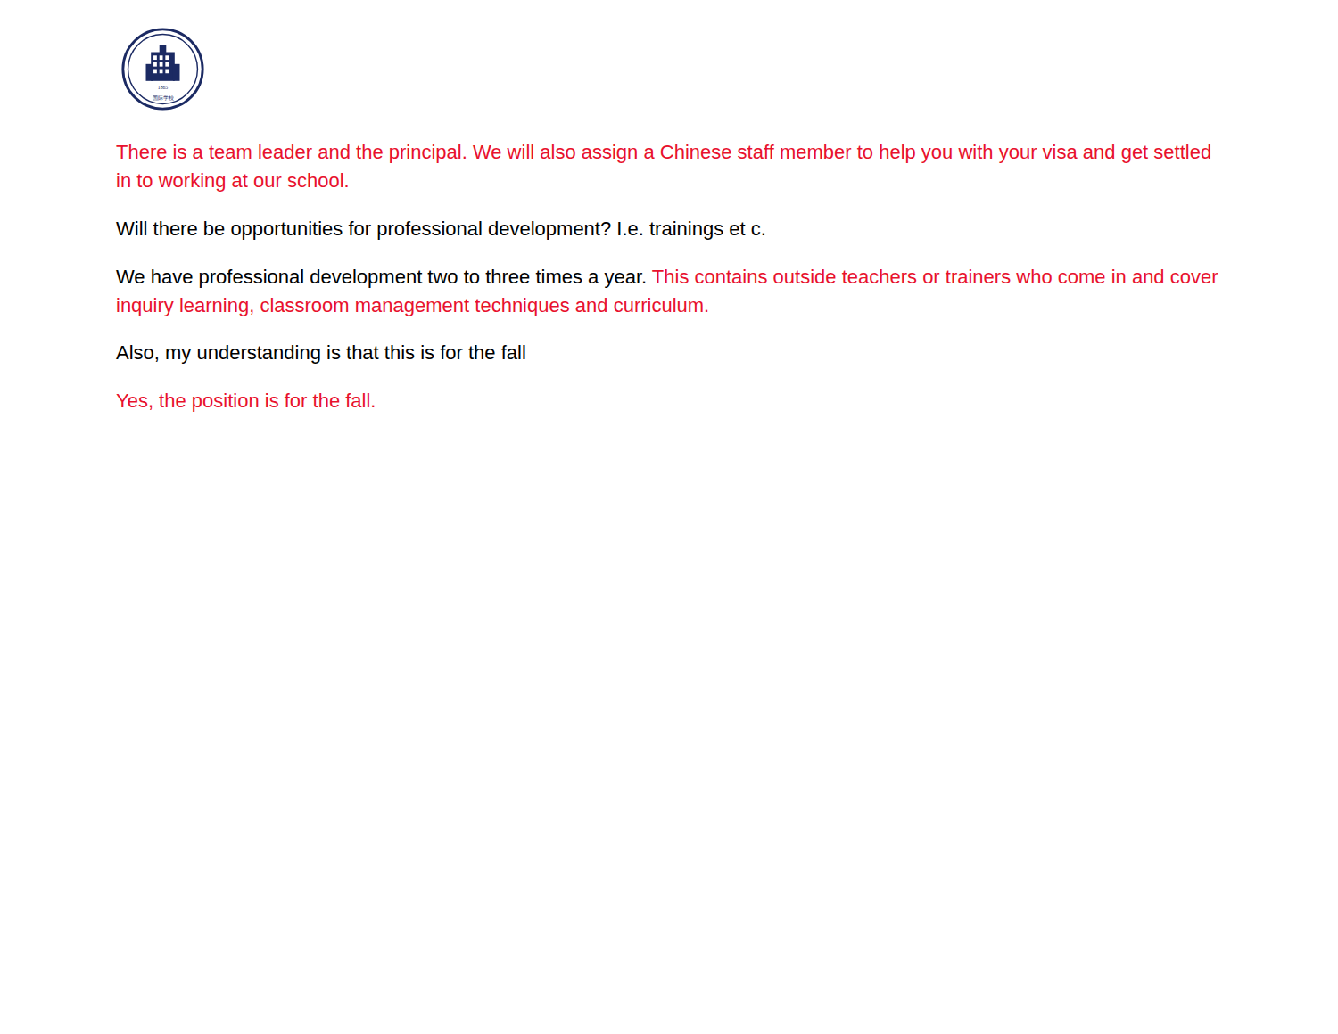1865 国际学校
There is a team leader and the principal. We will also assign a Chinese staff member to help you with your visa and get settled in to working at our school.
Will there be opportunities for professional development? I.e. trainings et c.
We have professional development two to three times a year. This contains outside teachers or trainers who come in and cover inquiry learning, classroom management techniques and curriculum.
Also, my understanding is that this is for the fall
Yes, the position is for the fall.